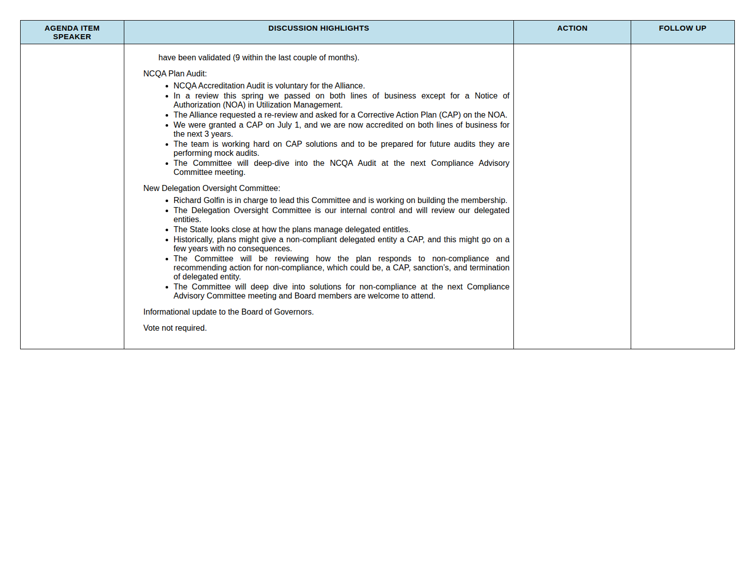| AGENDA ITEM SPEAKER | DISCUSSION HIGHLIGHTS | ACTION | FOLLOW UP |
| --- | --- | --- | --- |
| | have been validated (9 within the last couple of months). NCQA Plan Audit: NCQA Accreditation Audit is voluntary for the Alliance. In a review this spring we passed on both lines of business except for a Notice of Authorization (NOA) in Utilization Management. The Alliance requested a re-review and asked for a Corrective Action Plan (CAP) on the NOA. We were granted a CAP on July 1, and we are now accredited on both lines of business for the next 3 years. The team is working hard on CAP solutions and to be prepared for future audits they are performing mock audits. The Committee will deep-dive into the NCQA Audit at the next Compliance Advisory Committee meeting. New Delegation Oversight Committee: Richard Golfin is in charge to lead this Committee and is working on building the membership. The Delegation Oversight Committee is our internal control and will review our delegated entities. The State looks close at how the plans manage delegated entitles. Historically, plans might give a non-compliant delegated entity a CAP, and this might go on a few years with no consequences. The Committee will be reviewing how the plan responds to non-compliance and recommending action for non-compliance, which could be, a CAP, sanction’s, and termination of delegated entity. The Committee will deep dive into solutions for non-compliance at the next Compliance Advisory Committee meeting and Board members are welcome to attend. Informational update to the Board of Governors. Vote not required. | | |